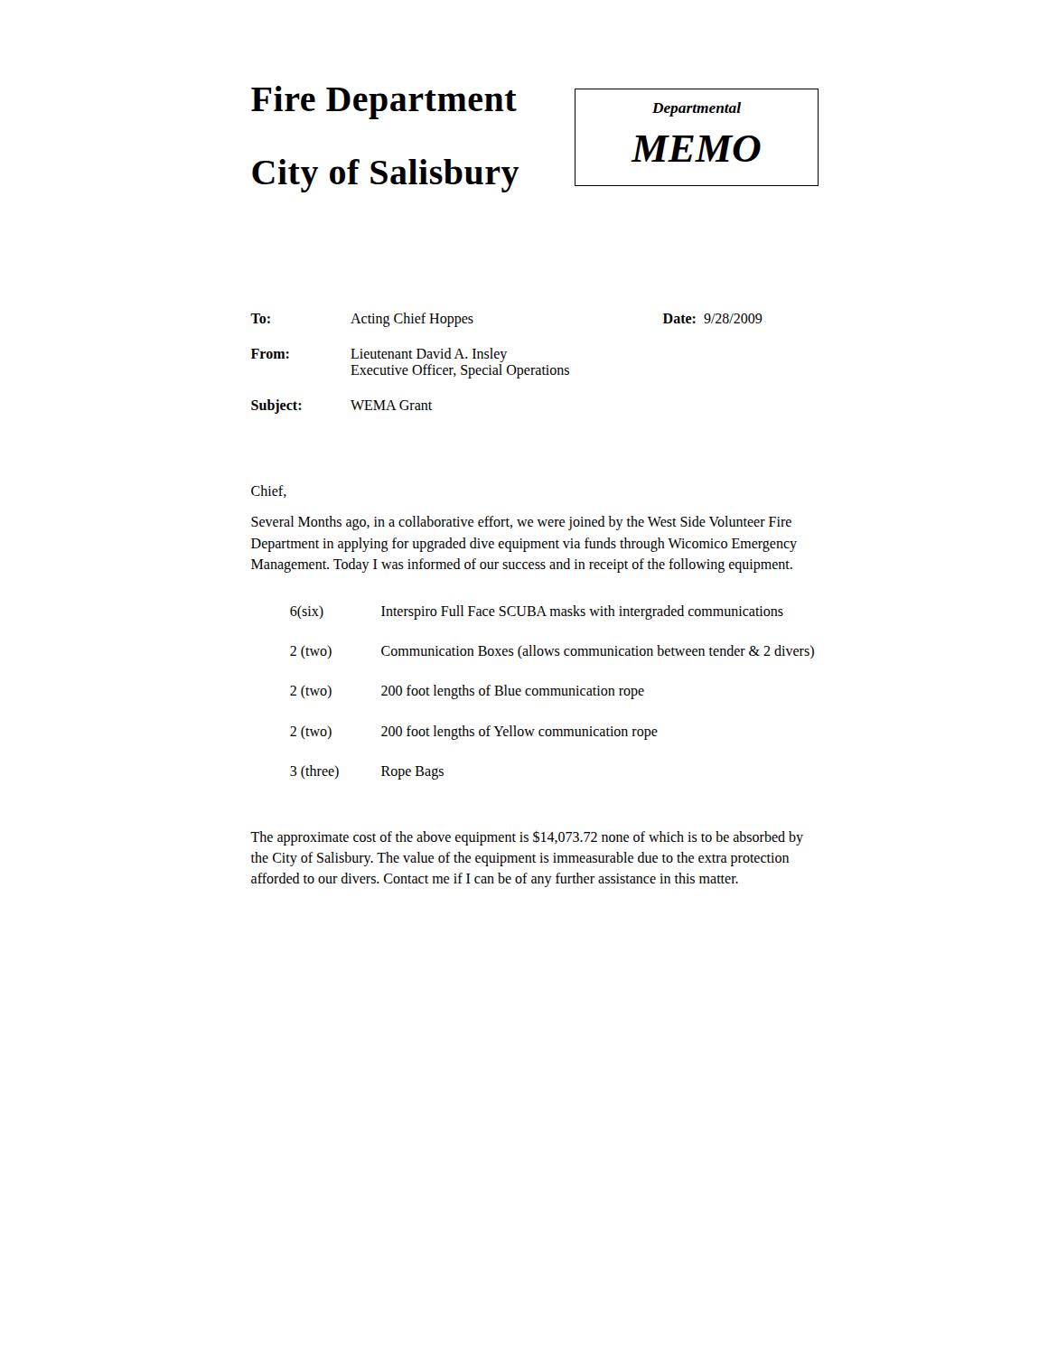Fire Department
City of Salisbury
Departmental
MEMO
| To: | Acting Chief Hoppes | Date: 9/28/2009 |
| From: | Lieutenant David A. Insley Executive Officer, Special Operations |
| Subject: | WEMA Grant |
Chief,
Several Months ago, in a collaborative effort, we were joined by the West Side Volunteer Fire Department in applying for upgraded dive equipment via funds through Wicomico Emergency Management. Today I was informed of our success and in receipt of the following equipment.
| 6(six) | Interspiro Full Face SCUBA masks with intergraded communications |
| 2 (two) | Communication Boxes (allows communication between tender & 2 divers) |
| 2 (two) | 200 foot lengths of Blue communication rope |
| 2 (two) | 200 foot lengths of Yellow communication rope |
| 3 (three) | Rope Bags |
The approximate cost of the above equipment is $14,073.72 none of which is to be absorbed by the City of Salisbury. The value of the equipment is immeasurable due to the extra protection afforded to our divers. Contact me if I can be of any further assistance in this matter.